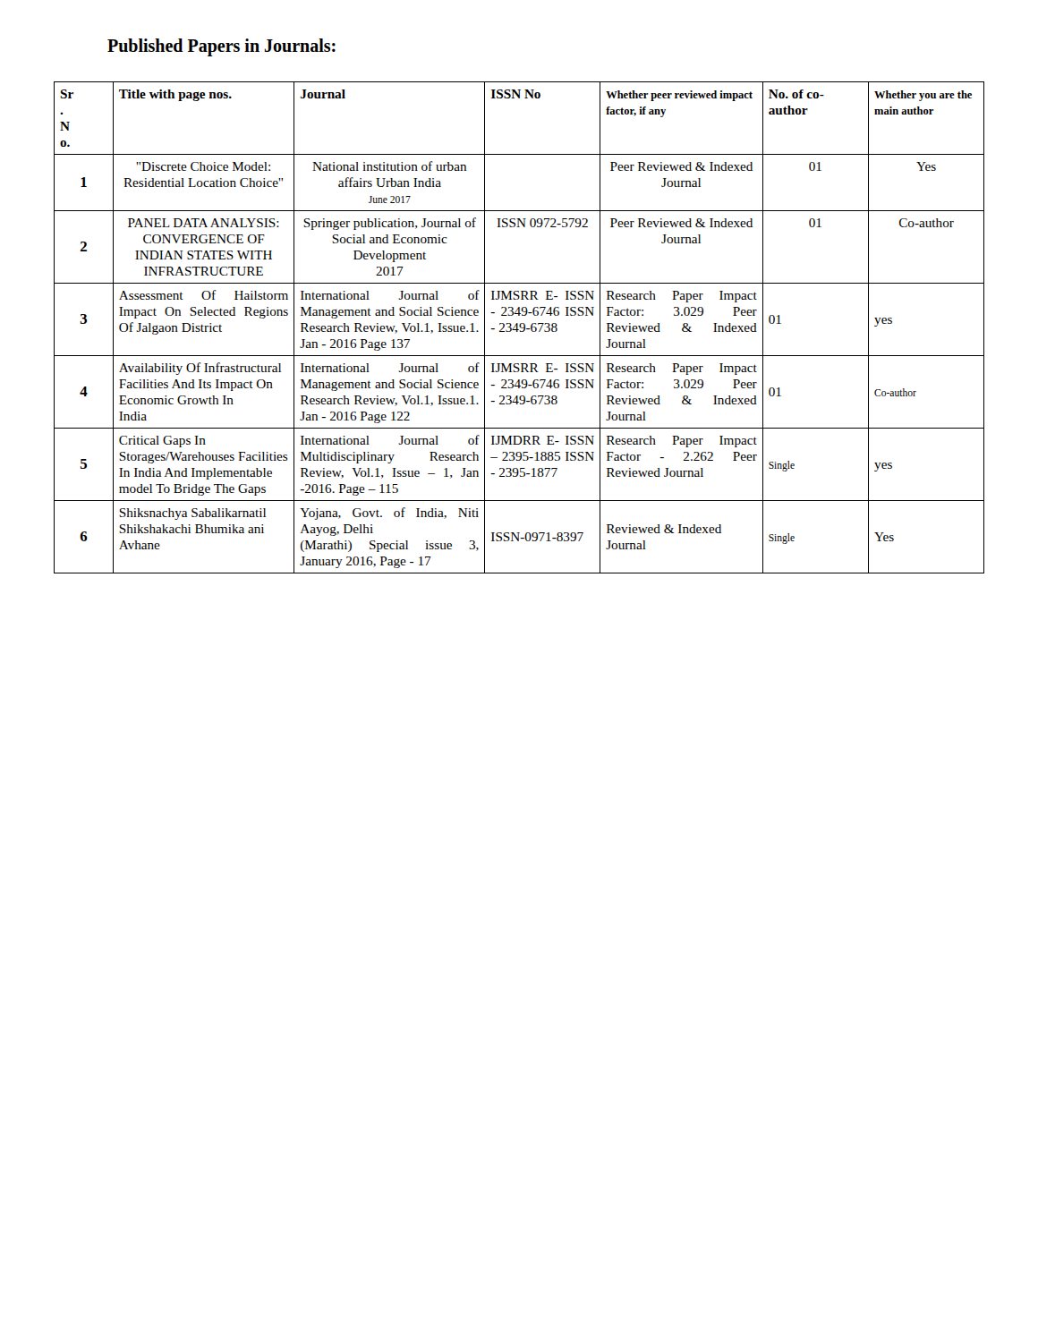Published Papers in Journals:
| Sr . N o. | Title with page nos. | Journal | ISSN No | Whether peer reviewed impact factor, if any | No. of co-author | Whether you are the main author |
| --- | --- | --- | --- | --- | --- | --- |
| 1 | "Discrete Choice Model: Residential Location Choice" | National institution of urban affairs Urban India June 2017 | | Peer Reviewed & Indexed Journal | 01 | Yes |
| 2 | PANEL DATA ANALYSIS: CONVERGENCE OF INDIAN STATES WITH INFRASTRUCTURE | Springer publication, Journal of Social and Economic Development 2017 | ISSN 0972-5792 | Peer Reviewed & Indexed Journal | 01 | Co-author |
| 3 | Assessment Of Hailstorm Impact On Selected Regions Of Jalgaon District | International Journal of Management and Social Science Research Review, Vol.1, Issue.1. Jan - 2016 Page 137 | IJMSRR E- ISSN - 2349-6746 ISSN - 2349-6738 | Research Paper Impact Factor: 3.029 Peer Reviewed & Indexed Journal | 01 | yes |
| 4 | Availability Of Infrastructural Facilities And Its Impact On Economic Growth In India | International Journal of Management and Social Science Research Review, Vol.1, Issue.1. Jan - 2016 Page 122 | IJMSRR E- ISSN - 2349-6746 ISSN - 2349-6738 | Research Paper Impact Factor: 3.029 Peer Reviewed & Indexed Journal | 01 | Co-author |
| 5 | Critical Gaps In Storages/Warehouses Facilities In India And Implementable model To Bridge The Gaps | International Journal of Multidisciplinary Research Review, Vol.1, Issue – 1, Jan -2016. Page – 115 | IJMDRR E- ISSN – 2395-1885 ISSN - 2395-1877 | Research Paper Impact Factor - 2.262 Peer Reviewed Journal | Single | yes |
| 6 | Shiksnachya Sabalikarnatil Shikshakachi Bhumika ani Avhane | Yojana, Govt. of India, Niti Aayog, Delhi (Marathi) Special issue 3, January 2016, Page - 17 | ISSN-0971-8397 | Reviewed & Indexed Journal | Single | Yes |